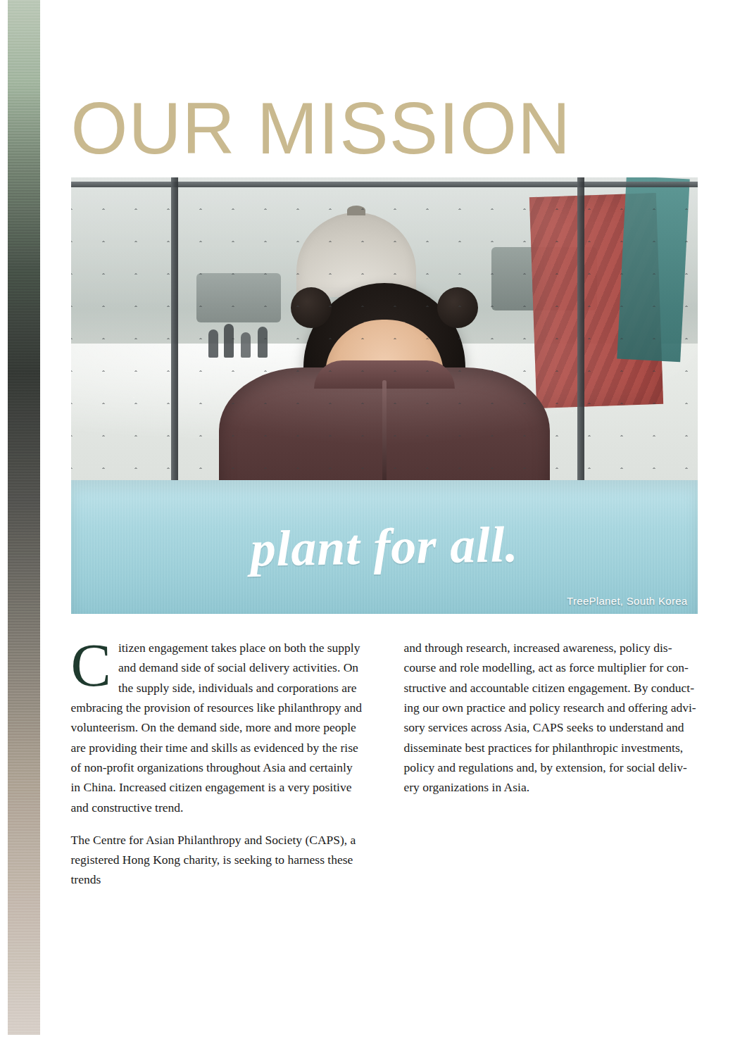Our Mission
plant for all.
TreePlanet, South Korea
Citizen engagement takes place on both the supply and demand side of social delivery activities. On the supply side, individuals and corporations are embracing the provision of resources like philanthropy and volunteerism. On the demand side, more and more people are providing their time and skills as evidenced by the rise of non-profit organizations throughout Asia and certainly in China. Increased citizen engagement is a very positive and constructive trend.
The Centre for Asian Philanthropy and Society (CAPS), a registered Hong Kong charity, is seeking to harness these trends
and through research, increased awareness, policy discourse and role modelling, act as force multiplier for constructive and accountable citizen engagement. By conducting our own practice and policy research and offering advisory services across Asia, CAPS seeks to understand and disseminate best practices for philanthropic investments, policy and regulations and, by extension, for social delivery organizations in Asia.